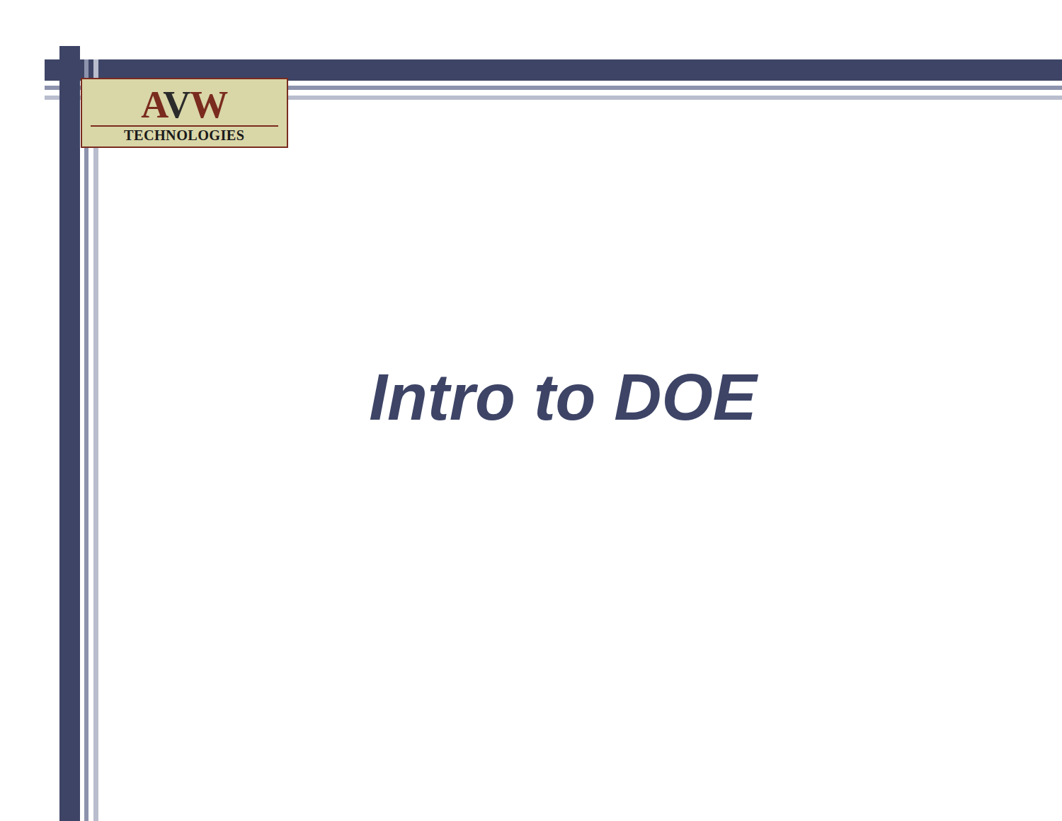AVW
TECHNOLOGIES
Intro to DOE